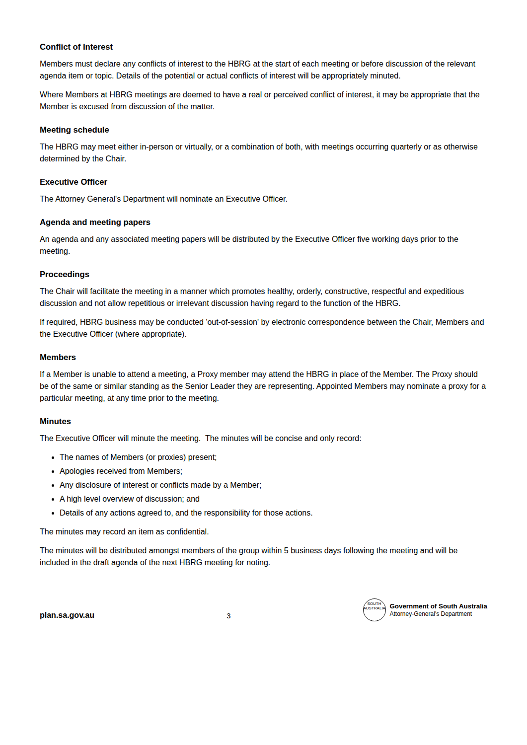Conflict of Interest
Members must declare any conflicts of interest to the HBRG at the start of each meeting or before discussion of the relevant agenda item or topic. Details of the potential or actual conflicts of interest will be appropriately minuted.
Where Members at HBRG meetings are deemed to have a real or perceived conflict of interest, it may be appropriate that the Member is excused from discussion of the matter.
Meeting schedule
The HBRG may meet either in-person or virtually, or a combination of both, with meetings occurring quarterly or as otherwise determined by the Chair.
Executive Officer
The Attorney General's Department will nominate an Executive Officer.
Agenda and meeting papers
An agenda and any associated meeting papers will be distributed by the Executive Officer five working days prior to the meeting.
Proceedings
The Chair will facilitate the meeting in a manner which promotes healthy, orderly, constructive, respectful and expeditious discussion and not allow repetitious or irrelevant discussion having regard to the function of the HBRG.
If required, HBRG business may be conducted 'out-of-session' by electronic correspondence between the Chair, Members and the Executive Officer (where appropriate).
Members
If a Member is unable to attend a meeting, a Proxy member may attend the HBRG in place of the Member. The Proxy should be of the same or similar standing as the Senior Leader they are representing. Appointed Members may nominate a proxy for a particular meeting, at any time prior to the meeting.
Minutes
The Executive Officer will minute the meeting. The minutes will be concise and only record:
The names of Members (or proxies) present;
Apologies received from Members;
Any disclosure of interest or conflicts made by a Member;
A high level overview of discussion; and
Details of any actions agreed to, and the responsibility for those actions.
The minutes may record an item as confidential.
The minutes will be distributed amongst members of the group within 5 business days following the meeting and will be included in the draft agenda of the next HBRG meeting for noting.
plan.sa.gov.au
3
SOUTH
AUSTRALIA Government of South Australia
Attorney-General's Department